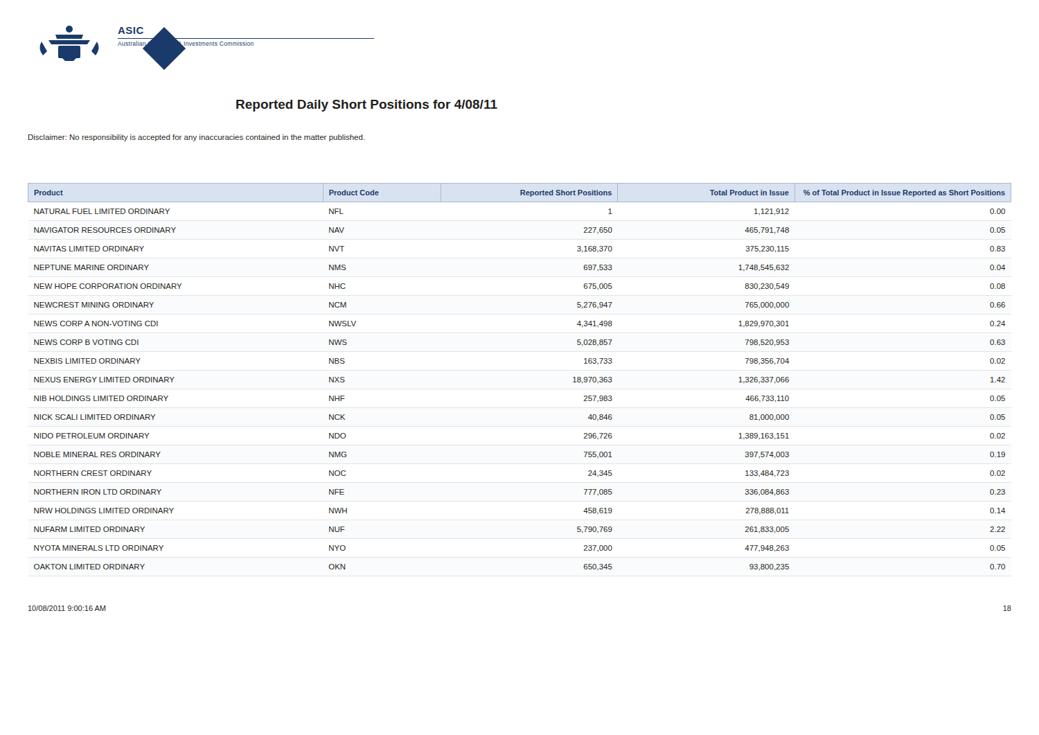ASIC
Australian Securities & Investments Commission
Reported Daily Short Positions for 4/08/11
Disclaimer: No responsibility is accepted for any inaccuracies contained in the matter published.
| Product | Product Code | Reported Short Positions | Total Product in Issue | % of Total Product in Issue Reported as Short Positions |
| --- | --- | --- | --- | --- |
| NATURAL FUEL LIMITED ORDINARY | NFL | 1 | 1,121,912 | 0.00 |
| NAVIGATOR RESOURCES ORDINARY | NAV | 227,650 | 465,791,748 | 0.05 |
| NAVITAS LIMITED ORDINARY | NVT | 3,168,370 | 375,230,115 | 0.83 |
| NEPTUNE MARINE ORDINARY | NMS | 697,533 | 1,748,545,632 | 0.04 |
| NEW HOPE CORPORATION ORDINARY | NHC | 675,005 | 830,230,549 | 0.08 |
| NEWCREST MINING ORDINARY | NCM | 5,276,947 | 765,000,000 | 0.66 |
| NEWS CORP A NON-VOTING CDI | NWSLV | 4,341,498 | 1,829,970,301 | 0.24 |
| NEWS CORP B VOTING CDI | NWS | 5,028,857 | 798,520,953 | 0.63 |
| NEXBIS LIMITED ORDINARY | NBS | 163,733 | 798,356,704 | 0.02 |
| NEXUS ENERGY LIMITED ORDINARY | NXS | 18,970,363 | 1,326,337,066 | 1.42 |
| NIB HOLDINGS LIMITED ORDINARY | NHF | 257,983 | 466,733,110 | 0.05 |
| NICK SCALI LIMITED ORDINARY | NCK | 40,846 | 81,000,000 | 0.05 |
| NIDO PETROLEUM ORDINARY | NDO | 296,726 | 1,389,163,151 | 0.02 |
| NOBLE MINERAL RES ORDINARY | NMG | 755,001 | 397,574,003 | 0.19 |
| NORTHERN CREST ORDINARY | NOC | 24,345 | 133,484,723 | 0.02 |
| NORTHERN IRON LTD ORDINARY | NFE | 777,085 | 336,084,863 | 0.23 |
| NRW HOLDINGS LIMITED ORDINARY | NWH | 458,619 | 278,888,011 | 0.14 |
| NUFARM LIMITED ORDINARY | NUF | 5,790,769 | 261,833,005 | 2.22 |
| NYOTA MINERALS LTD ORDINARY | NYO | 237,000 | 477,948,263 | 0.05 |
| OAKTON LIMITED ORDINARY | OKN | 650,345 | 93,800,235 | 0.70 |
10/08/2011 9:00:16 AM 18